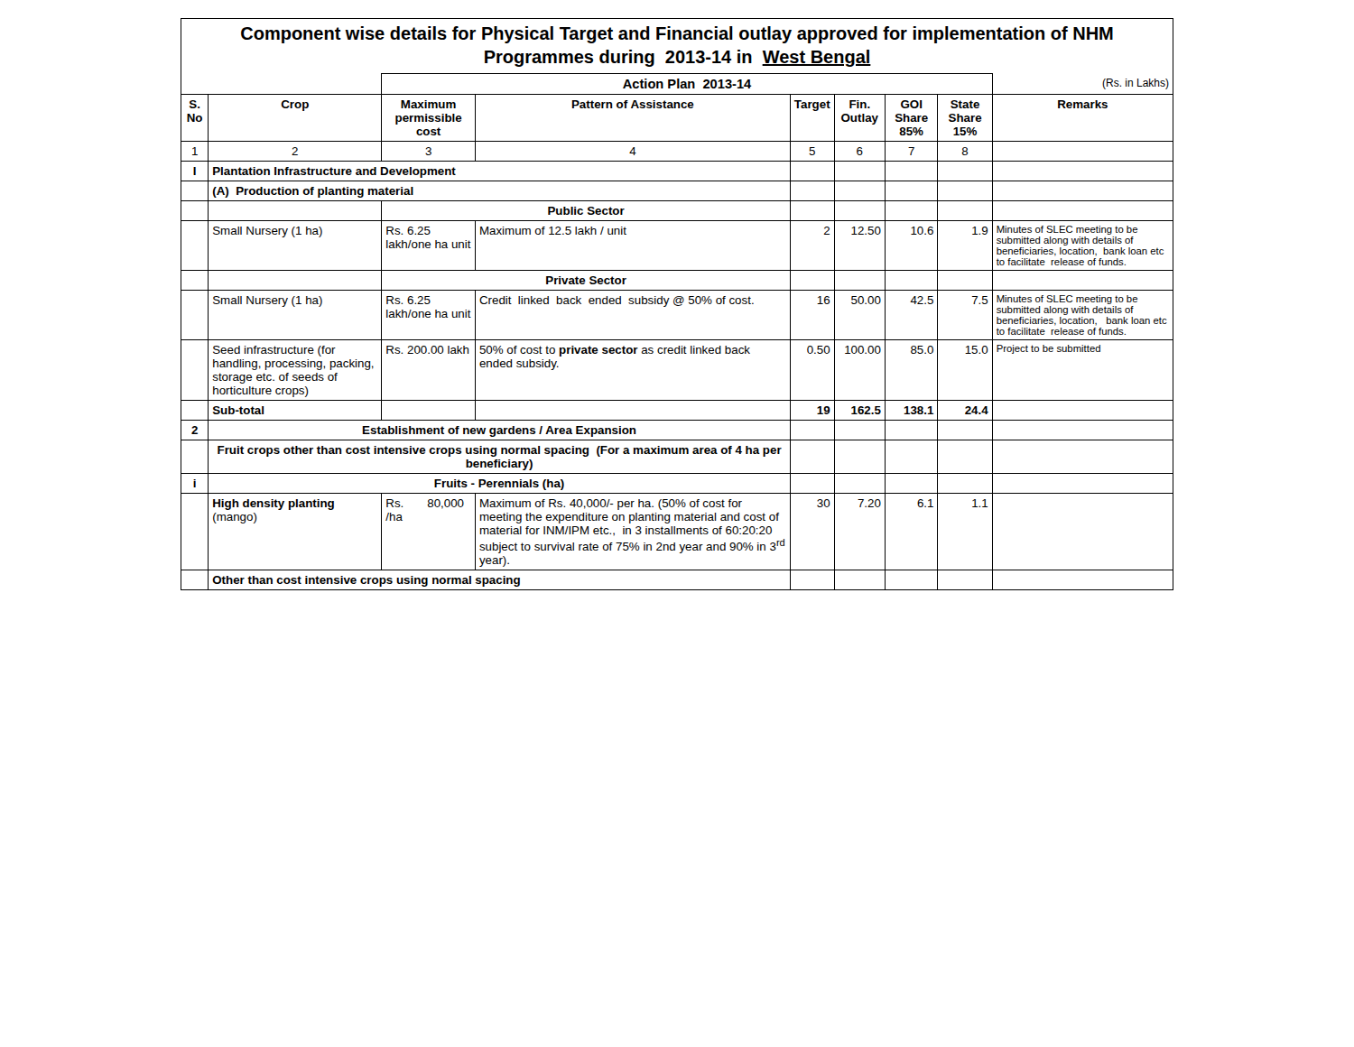| Component wise details for Physical Target and Financial outlay approved for implementation of NHM Programmes during 2013-14 in West Bengal |
| | Action Plan 2013-14 | (Rs. in Lakhs) |
| S. No | Crop | Maximum permissible cost | Pattern of Assistance | Target | Fin. Outlay | GOI Share 85% | State Share 15% | Remarks |
| 1 | 2 | 3 | 4 | 5 | 6 | 7 | 8 | |
| I | Plantation Infrastructure and Development | | | | | |
| | (A) Production of planting material | | | | | |
| | | Public Sector | | | | | |
| | Small Nursery (1 ha) | Rs. 6.25 lakh/one ha unit | Maximum of 12.5 lakh / unit | 2 | 12.50 | 10.6 | 1.9 | Minutes of SLEC meeting to be submitted along with details of beneficiaries, location, bank loan etc to facilitate release of funds. |
| | | Private Sector | | | | | |
| | Small Nursery (1 ha) | Rs. 6.25 lakh/one ha unit | Credit linked back ended subsidy @ 50% of cost. | 16 | 50.00 | 42.5 | 7.5 | Minutes of SLEC meeting to be submitted along with details of beneficiaries, location, bank loan etc to facilitate release of funds. |
| | Seed infrastructure (for handling, processing, packing, storage etc. of seeds of horticulture crops) | Rs. 200.00 lakh | 50% of cost to private sector as credit linked back ended subsidy. | 0.50 | 100.00 | 85.0 | 15.0 | Project to be submitted |
| | Sub-total | | | 19 | 162.5 | 138.1 | 24.4 | |
| 2 | Establishment of new gardens / Area Expansion | | | | | |
| | Fruit crops other than cost intensive crops using normal spacing (For a maximum area of 4 ha per beneficiary) | | | | | |
| i | Fruits - Perennials (ha) | | | | | |
| | High density planting (mango) | Rs. 80,000 /ha | Maximum of Rs. 40,000/- per ha. (50% of cost for meeting the expenditure on planting material and cost of material for INM/IPM etc., in 3 installments of 60:20:20 subject to survival rate of 75% in 2nd year and 90% in 3 rd year). | 30 | 7.20 | 6.1 | 1.1 | |
| | Other than cost intensive crops using normal spacing | | | | | |